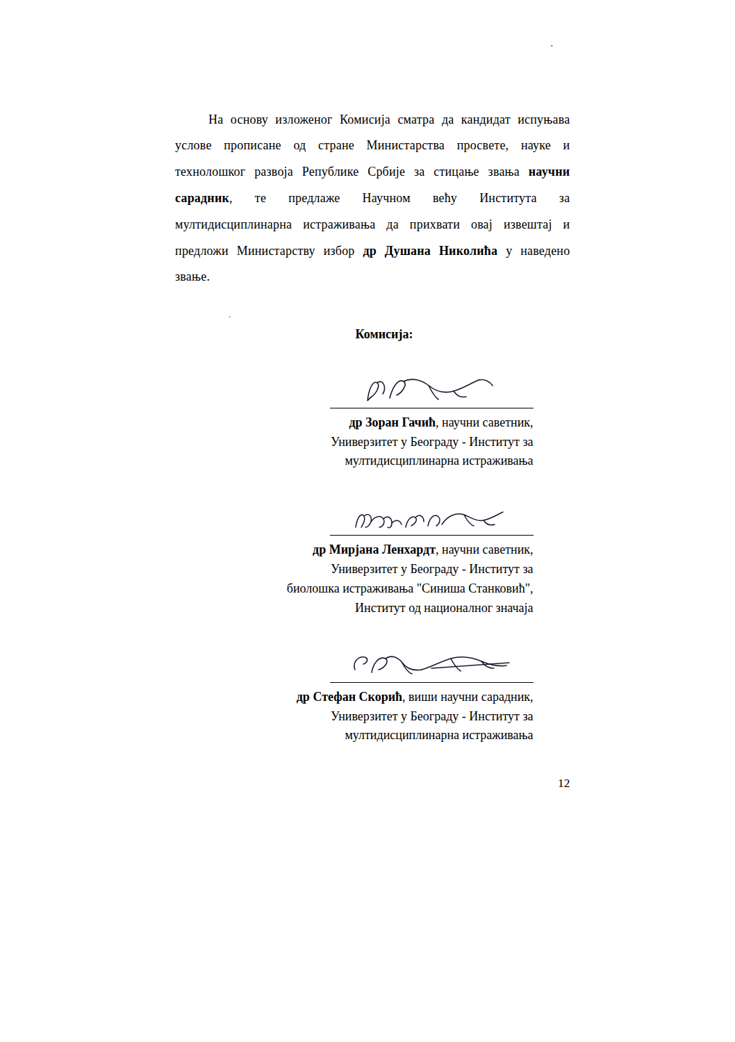.
На основу изложеног Комисија сматра да кандидат испуњава услове прописане од стране Министарства просвете, науке и технолошког развоја Републике Србије за стицање звања научни сарадник, те предлаже Научном већу Института за мултидисциплинарна истраживања да прихвати овај извештај и предложи Министарству избор др Душана Николића у наведено звање.
Комисија:
др Зоран Гачић, научни саветник,
Универзитет у Београду - Институт за
мултидисциплинарна истраживања
.
др Мирјана Ленхардт, научни саветник,
Универзитет у Београду - Институт за
биолошка истраживања "Синиша Станковић",
Институт од националног значаја
др Стефан Скорић, виши научни сарадник,
Универзитет у Београду - Институт за
мултидисциплинарна истраживања
12